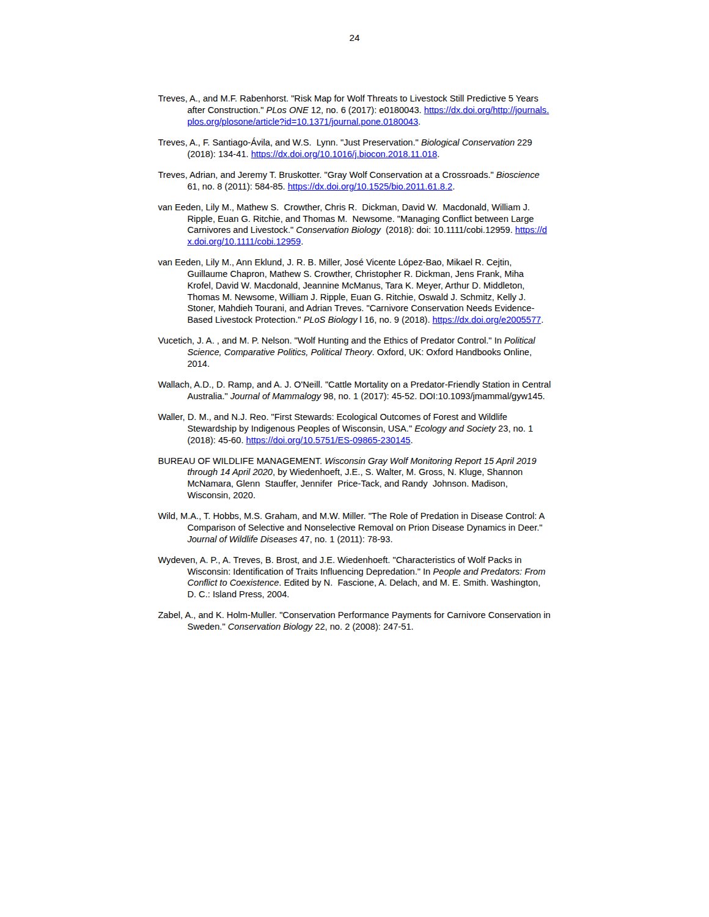24
Treves, A., and M.F. Rabenhorst. "Risk Map for Wolf Threats to Livestock Still Predictive 5 Years after Construction." PLos ONE 12, no. 6 (2017): e0180043. https://dx.doi.org/http://journals.plos.org/plosone/article?id=10.1371/journal.pone.0180043.
Treves, A., F. Santiago-Ávila, and W.S. Lynn. "Just Preservation." Biological Conservation 229 (2018): 134-41. https://dx.doi.org/10.1016/j.biocon.2018.11.018.
Treves, Adrian, and Jeremy T. Bruskotter. "Gray Wolf Conservation at a Crossroads." Bioscience 61, no. 8 (2011): 584-85. https://dx.doi.org/10.1525/bio.2011.61.8.2.
van Eeden, Lily M., Mathew S. Crowther, Chris R. Dickman, David W. Macdonald, William J. Ripple, Euan G. Ritchie, and Thomas M. Newsome. "Managing Conflict between Large Carnivores and Livestock." Conservation Biology (2018): doi: 10.1111/cobi.12959. https://dx.doi.org/10.1111/cobi.12959.
van Eeden, Lily M., Ann Eklund, J. R. B. Miller, José Vicente López-Bao, Mikael R. Cejtin, Guillaume Chapron, Mathew S. Crowther, Christopher R. Dickman, Jens Frank, Miha Krofel, David W. Macdonald, Jeannine McManus, Tara K. Meyer, Arthur D. Middleton, Thomas M. Newsome, William J. Ripple, Euan G. Ritchie, Oswald J. Schmitz, Kelly J. Stoner, Mahdieh Tourani, and Adrian Treves. "Carnivore Conservation Needs Evidence-Based Livestock Protection." PLoS Biology l 16, no. 9 (2018). https://dx.doi.org/e2005577.
Vucetich, J. A. , and M. P. Nelson. "Wolf Hunting and the Ethics of Predator Control." In Political Science, Comparative Politics, Political Theory. Oxford, UK: Oxford Handbooks Online, 2014.
Wallach, A.D., D. Ramp, and A. J. O'Neill. "Cattle Mortality on a Predator-Friendly Station in Central Australia." Journal of Mammalogy 98, no. 1 (2017): 45-52. DOI:10.1093/jmammal/gyw145.
Waller, D. M., and N.J. Reo. "First Stewards: Ecological Outcomes of Forest and Wildlife Stewardship by Indigenous Peoples of Wisconsin, USA." Ecology and Society 23, no. 1 (2018): 45-60. https://doi.org/10.5751/ES-09865-230145.
BUREAU OF WILDLIFE MANAGEMENT. Wisconsin Gray Wolf Monitoring Report 15 April 2019 through 14 April 2020, by Wiedenhoeft, J.E., S. Walter, M. Gross, N. Kluge, Shannon McNamara, Glenn Stauffer, Jennifer Price-Tack, and Randy Johnson. Madison, Wisconsin, 2020.
Wild, M.A., T. Hobbs, M.S. Graham, and M.W. Miller. "The Role of Predation in Disease Control: A Comparison of Selective and Nonselective Removal on Prion Disease Dynamics in Deer." Journal of Wildlife Diseases 47, no. 1 (2011): 78-93.
Wydeven, A. P., A. Treves, B. Brost, and J.E. Wiedenhoeft. "Characteristics of Wolf Packs in Wisconsin: Identification of Traits Influencing Depredation." In People and Predators: From Conflict to Coexistence. Edited by N. Fascione, A. Delach, and M. E. Smith. Washington, D. C.: Island Press, 2004.
Zabel, A., and K. Holm-Muller. "Conservation Performance Payments for Carnivore Conservation in Sweden." Conservation Biology 22, no. 2 (2008): 247-51.